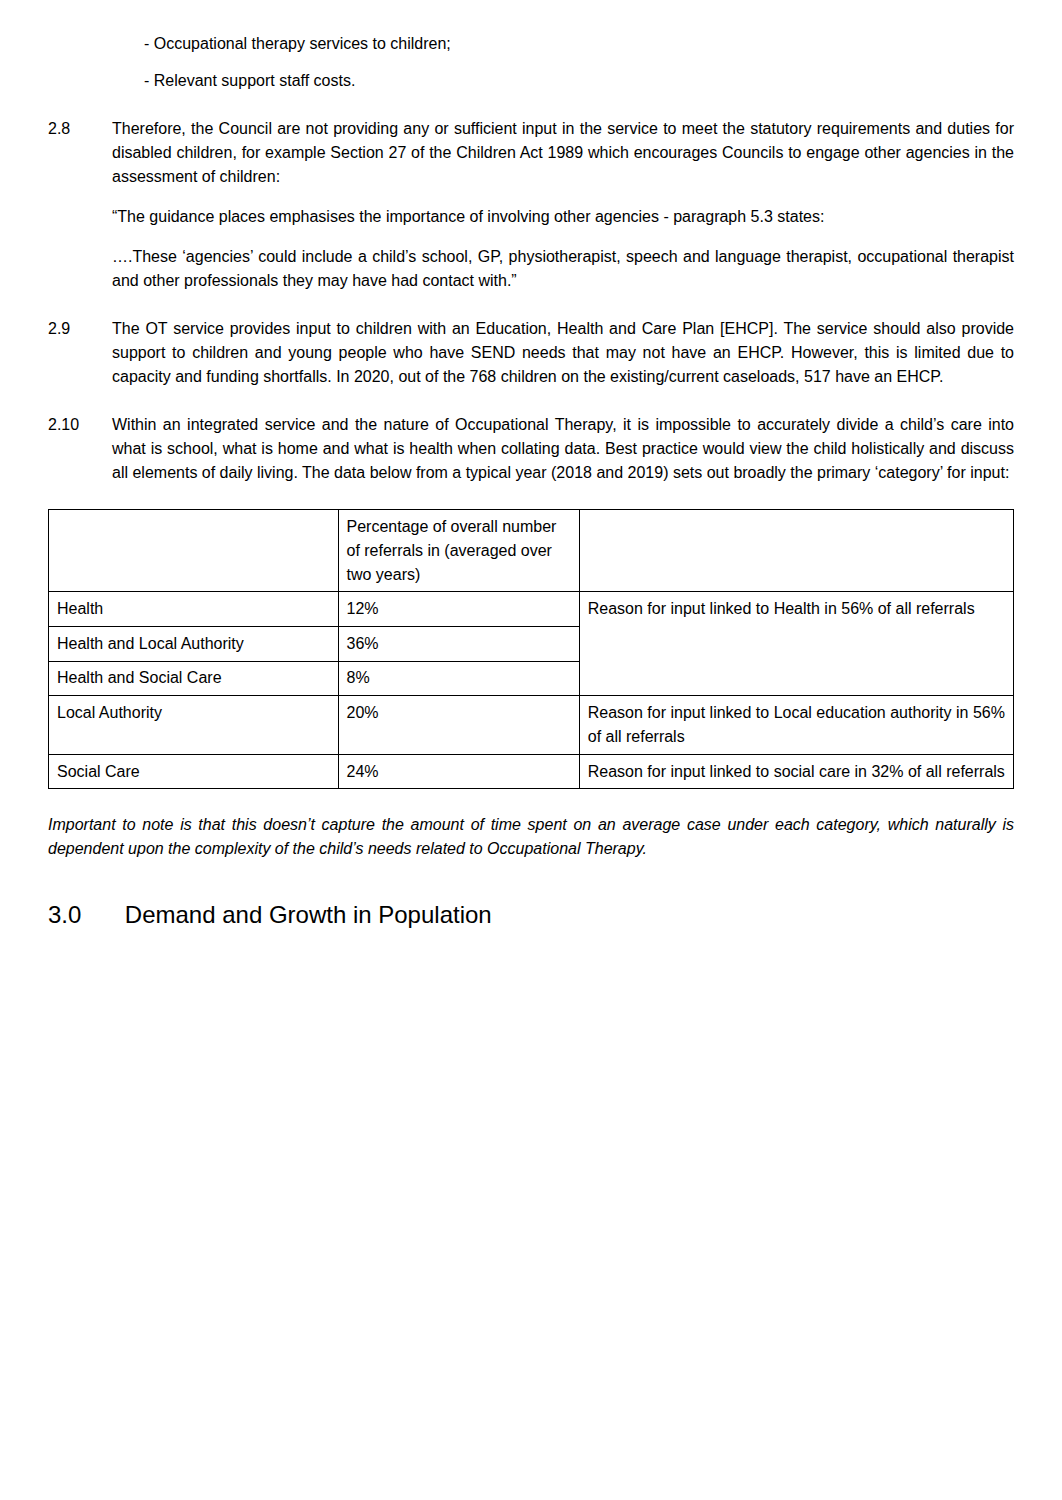- Occupational therapy services to children;
- Relevant support staff costs.
2.8
Therefore, the Council are not providing any or sufficient input in the service to meet the statutory requirements and duties for disabled children, for example Section 27 of the Children Act 1989 which encourages Councils to engage other agencies in the assessment of children:
“The guidance places emphasises the importance of involving other agencies - paragraph 5.3 states:
….These ‘agencies’ could include a child’s school, GP, physiotherapist, speech and language therapist, occupational therapist and other professionals they may have had contact with.”
2.9
The OT service provides input to children with an Education, Health and Care Plan [EHCP]. The service should also provide support to children and young people who have SEND needs that may not have an EHCP. However, this is limited due to capacity and funding shortfalls. In 2020, out of the 768 children on the existing/current caseloads, 517 have an EHCP.
2.10
Within an integrated service and the nature of Occupational Therapy, it is impossible to accurately divide a child’s care into what is school, what is home and what is health when collating data. Best practice would view the child holistically and discuss all elements of daily living. The data below from a typical year (2018 and 2019) sets out broadly the primary ‘category’ for input:
| | Percentage of overall number of referrals in (averaged over two years) | |
| Health | 12% | Reason for input linked to Health in 56% of all referrals |
| Health and Local Authority | 36% |
| Health and Social Care | 8% |
| Local Authority | 20% | Reason for input linked to Local education authority in 56% of all referrals |
| Social Care | 24% | Reason for input linked to social care in 32% of all referrals |
Important to note is that this doesn’t capture the amount of time spent on an average case under each category, which naturally is dependent upon the complexity of the child’s needs related to Occupational Therapy.
3.0 Demand and Growth in Population